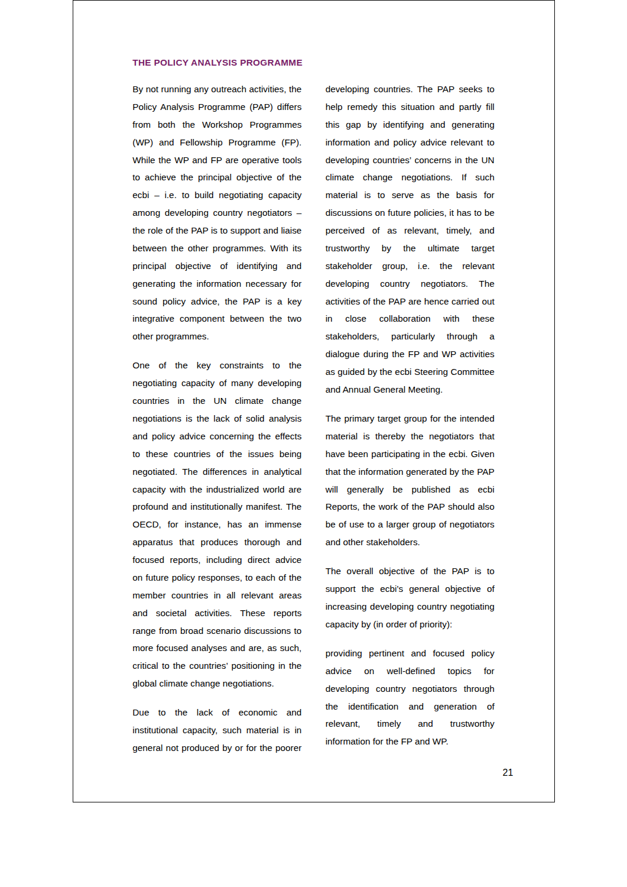The Policy Analysis Programme
By not running any outreach activities, the Policy Analysis Programme (PAP) differs from both the Workshop Programmes (WP) and Fellowship Programme (FP). While the WP and FP are operative tools to achieve the principal objective of the ecbi – i.e. to build negotiating capacity among developing country negotiators – the role of the PAP is to support and liaise between the other programmes. With its principal objective of identifying and generating the information necessary for sound policy advice, the PAP is a key integrative component between the two other programmes.
One of the key constraints to the negotiating capacity of many developing countries in the UN climate change negotiations is the lack of solid analysis and policy advice concerning the effects to these countries of the issues being negotiated. The differences in analytical capacity with the industrialized world are profound and institutionally manifest. The OECD, for instance, has an immense apparatus that produces thorough and focused reports, including direct advice on future policy responses, to each of the member countries in all relevant areas and societal activities. These reports range from broad scenario discussions to more focused analyses and are, as such, critical to the countries’ positioning in the global climate change negotiations.
Due to the lack of economic and institutional capacity, such material is in general not produced by or for the poorer developing countries. The PAP seeks to help remedy this situation and partly fill this gap by identifying and generating information and policy advice relevant to developing countries’ concerns in the UN climate change negotiations. If such material is to serve as the basis for discussions on future policies, it has to be perceived of as relevant, timely, and trustworthy by the ultimate target stakeholder group, i.e. the relevant developing country negotiators. The activities of the PAP are hence carried out in close collaboration with these stakeholders, particularly through a dialogue during the FP and WP activities as guided by the ecbi Steering Committee and Annual General Meeting.
The primary target group for the intended material is thereby the negotiators that have been participating in the ecbi. Given that the information generated by the PAP will generally be published as ecbi Reports, the work of the PAP should also be of use to a larger group of negotiators and other stakeholders.
The overall objective of the PAP is to support the ecbi’s general objective of increasing developing country negotiating capacity by (in order of priority):
providing pertinent and focused policy advice on well-defined topics for developing country negotiators through the identification and generation of relevant, timely and trustworthy information for the FP and WP.
21